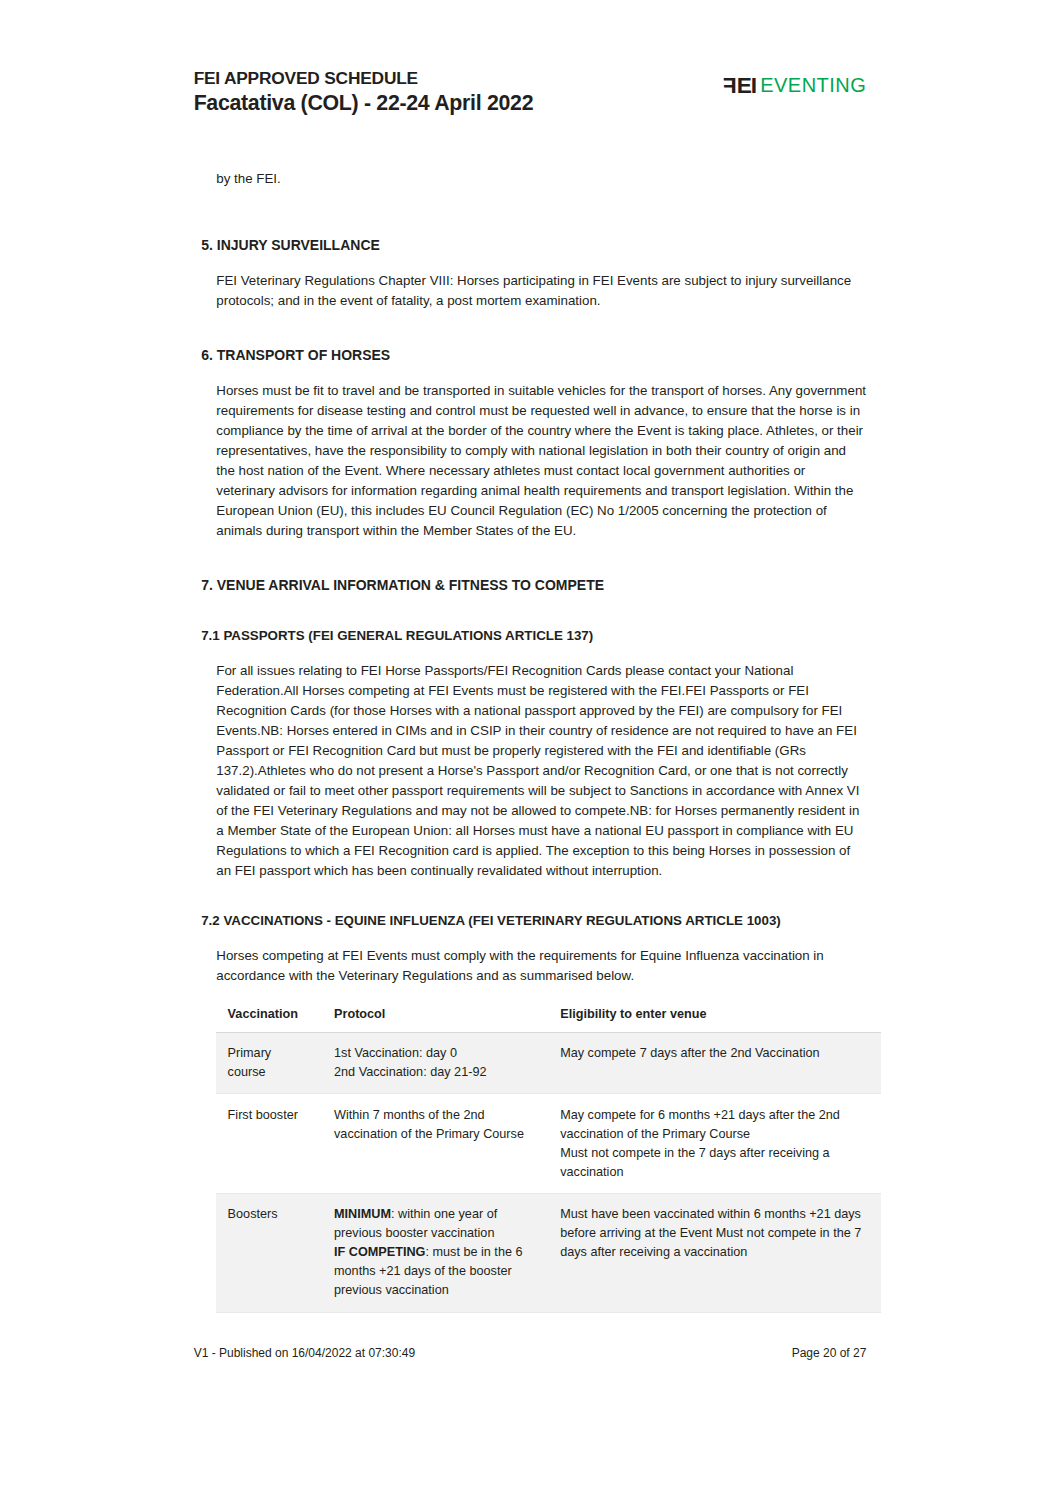FEI APPROVED SCHEDULE
Facatativa (COL) - 22-24 April 2022
FEI EVENTING
by the FEI.
5. INJURY SURVEILLANCE
FEI Veterinary Regulations Chapter VIII: Horses participating in FEI Events are subject to injury surveillance protocols; and in the event of fatality, a post mortem examination.
6. TRANSPORT OF HORSES
Horses must be fit to travel and be transported in suitable vehicles for the transport of horses. Any government requirements for disease testing and control must be requested well in advance, to ensure that the horse is in compliance by the time of arrival at the border of the country where the Event is taking place. Athletes, or their representatives, have the responsibility to comply with national legislation in both their country of origin and the host nation of the Event. Where necessary athletes must contact local government authorities or veterinary advisors for information regarding animal health requirements and transport legislation. Within the European Union (EU), this includes EU Council Regulation (EC) No 1/2005 concerning the protection of animals during transport within the Member States of the EU.
7. VENUE ARRIVAL INFORMATION & FITNESS TO COMPETE
7.1 PASSPORTS (FEI GENERAL REGULATIONS ARTICLE 137)
For all issues relating to FEI Horse Passports/FEI Recognition Cards please contact your National Federation.All Horses competing at FEI Events must be registered with the FEI.FEI Passports or FEI Recognition Cards (for those Horses with a national passport approved by the FEI) are compulsory for FEI Events.NB: Horses entered in CIMs and in CSIP in their country of residence are not required to have an FEI Passport or FEI Recognition Card but must be properly registered with the FEI and identifiable (GRs 137.2).Athletes who do not present a Horse's Passport and/or Recognition Card, or one that is not correctly validated or fail to meet other passport requirements will be subject to Sanctions in accordance with Annex VI of the FEI Veterinary Regulations and may not be allowed to compete.NB: for Horses permanently resident in a Member State of the European Union: all Horses must have a national EU passport in compliance with EU Regulations to which a FEI Recognition card is applied. The exception to this being Horses in possession of an FEI passport which has been continually revalidated without interruption.
7.2 VACCINATIONS - EQUINE INFLUENZA (FEI VETERINARY REGULATIONS ARTICLE 1003)
Horses competing at FEI Events must comply with the requirements for Equine Influenza vaccination in accordance with the Veterinary Regulations and as summarised below.
| Vaccination | Protocol | Eligibility to enter venue |
| --- | --- | --- |
| Primary course | 1st Vaccination: day 0 2nd Vaccination: day 21-92 | May compete 7 days after the 2nd Vaccination |
| First booster | Within 7 months of the 2nd vaccination of the Primary Course | May compete for 6 months +21 days after the 2nd vaccination of the Primary Course Must not compete in the 7 days after receiving a vaccination |
| Boosters | MINIMUM : within one year of previous booster vaccination IF COMPETING : must be in the 6 months +21 days of the booster previous vaccination | Must have been vaccinated within 6 months +21 days before arriving at the Event Must not compete in the 7 days after receiving a vaccination |
V1 - Published on 16/04/2022 at 07:30:49
Page 20 of 27